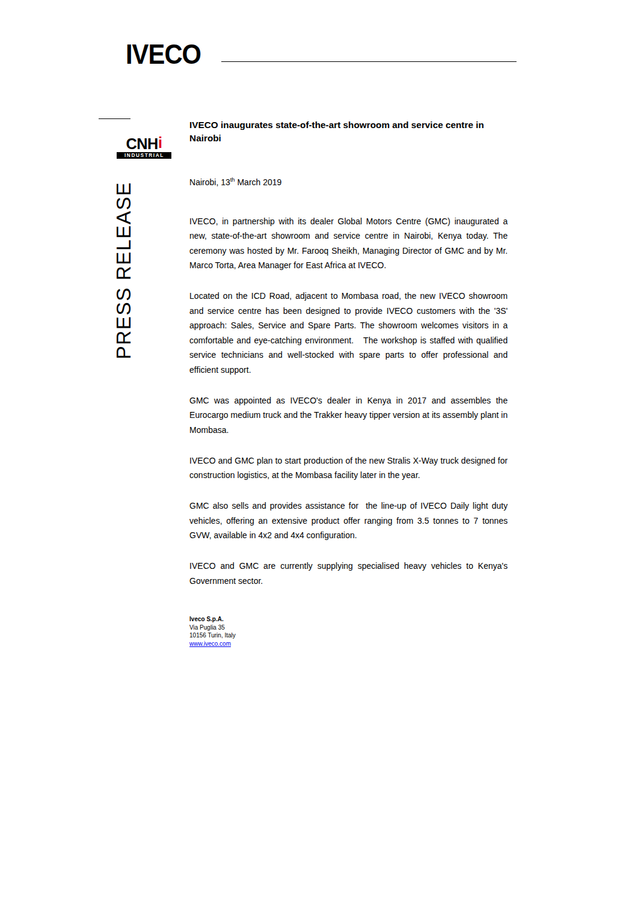IVECO
CNHi
INDUSTRIAL
PRESS RELEASE
IVECO inaugurates state-of-the-art showroom and service centre in Nairobi
Nairobi, 13th March 2019
IVECO, in partnership with its dealer Global Motors Centre (GMC) inaugurated a new, state-of-the-art showroom and service centre in Nairobi, Kenya today. The ceremony was hosted by Mr. Farooq Sheikh, Managing Director of GMC and by Mr. Marco Torta, Area Manager for East Africa at IVECO.
Located on the ICD Road, adjacent to Mombasa road, the new IVECO showroom and service centre has been designed to provide IVECO customers with the '3S' approach: Sales, Service and Spare Parts. The showroom welcomes visitors in a comfortable and eye-catching environment. The workshop is staffed with qualified service technicians and well-stocked with spare parts to offer professional and efficient support.
GMC was appointed as IVECO's dealer in Kenya in 2017 and assembles the Eurocargo medium truck and the Trakker heavy tipper version at its assembly plant in Mombasa.
IVECO and GMC plan to start production of the new Stralis X-Way truck designed for construction logistics, at the Mombasa facility later in the year.
GMC also sells and provides assistance for the line-up of IVECO Daily light duty vehicles, offering an extensive product offer ranging from 3.5 tonnes to 7 tonnes GVW, available in 4x2 and 4x4 configuration.
IVECO and GMC are currently supplying specialised heavy vehicles to Kenya's Government sector.
Iveco S.p.A.
Via Puglia 35
10156 Turin, Italy
www.iveco.com